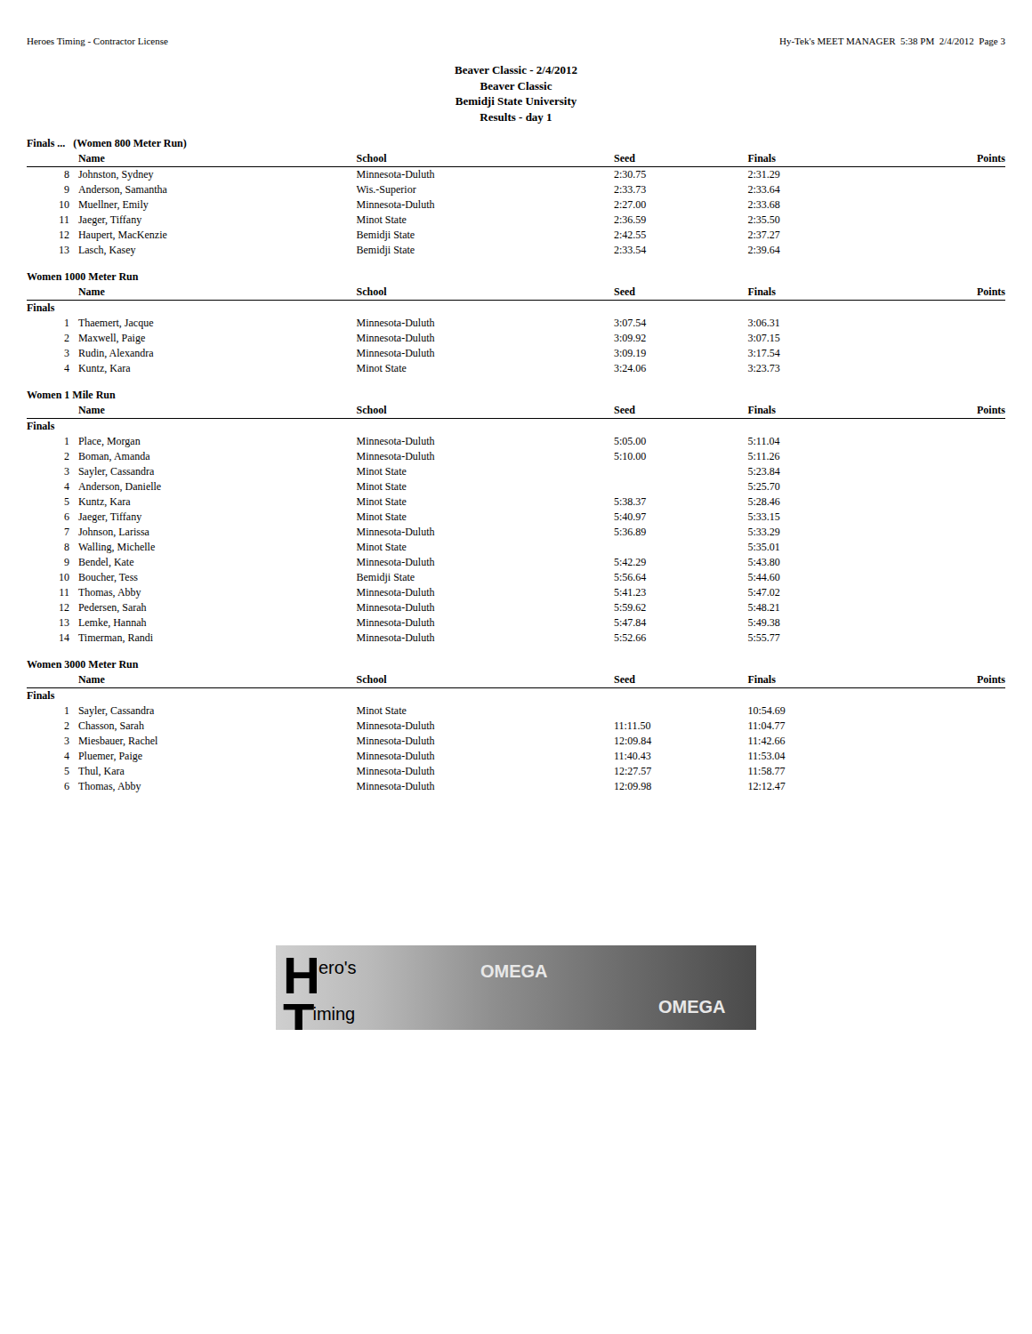Heroes Timing - Contractor License
Hy-Tek's MEET MANAGER 5:38 PM 2/4/2012 Page 3
Beaver Classic - 2/4/2012
Beaver Classic
Bemidji State University
Results - day 1
Finals ... (Women 800 Meter Run)
| | Name | School | Seed | Finals | Points |
| --- | --- | --- | --- | --- | --- |
| 8 | Johnston, Sydney | Minnesota-Duluth | 2:30.75 | 2:31.29 | |
| 9 | Anderson, Samantha | Wis.-Superior | 2:33.73 | 2:33.64 | |
| 10 | Muellner, Emily | Minnesota-Duluth | 2:27.00 | 2:33.68 | |
| 11 | Jaeger, Tiffany | Minot State | 2:36.59 | 2:35.50 | |
| 12 | Haupert, MacKenzie | Bemidji State | 2:42.55 | 2:37.27 | |
| 13 | Lasch, Kasey | Bemidji State | 2:33.54 | 2:39.64 | |
Women 1000 Meter Run
| | Name | School | Seed | Finals | Points |
| --- | --- | --- | --- | --- | --- |
| Finals |
| 1 | Thaemert, Jacque | Minnesota-Duluth | 3:07.54 | 3:06.31 | |
| 2 | Maxwell, Paige | Minnesota-Duluth | 3:09.92 | 3:07.15 | |
| 3 | Rudin, Alexandra | Minnesota-Duluth | 3:09.19 | 3:17.54 | |
| 4 | Kuntz, Kara | Minot State | 3:24.06 | 3:23.73 | |
Women 1 Mile Run
| | Name | School | Seed | Finals | Points |
| --- | --- | --- | --- | --- | --- |
| Finals |
| 1 | Place, Morgan | Minnesota-Duluth | 5:05.00 | 5:11.04 | |
| 2 | Boman, Amanda | Minnesota-Duluth | 5:10.00 | 5:11.26 | |
| 3 | Sayler, Cassandra | Minot State | | 5:23.84 | |
| 4 | Anderson, Danielle | Minot State | | 5:25.70 | |
| 5 | Kuntz, Kara | Minot State | 5:38.37 | 5:28.46 | |
| 6 | Jaeger, Tiffany | Minot State | 5:40.97 | 5:33.15 | |
| 7 | Johnson, Larissa | Minnesota-Duluth | 5:36.89 | 5:33.29 | |
| 8 | Walling, Michelle | Minot State | | 5:35.01 | |
| 9 | Bendel, Kate | Minnesota-Duluth | 5:42.29 | 5:43.80 | |
| 10 | Boucher, Tess | Bemidji State | 5:56.64 | 5:44.60 | |
| 11 | Thomas, Abby | Minnesota-Duluth | 5:41.23 | 5:47.02 | |
| 12 | Pedersen, Sarah | Minnesota-Duluth | 5:59.62 | 5:48.21 | |
| 13 | Lemke, Hannah | Minnesota-Duluth | 5:47.84 | 5:49.38 | |
| 14 | Timerman, Randi | Minnesota-Duluth | 5:52.66 | 5:55.77 | |
Women 3000 Meter Run
| | Name | School | Seed | Finals | Points |
| --- | --- | --- | --- | --- | --- |
| Finals |
| 1 | Sayler, Cassandra | Minot State | | 10:54.69 | |
| 2 | Chasson, Sarah | Minnesota-Duluth | 11:11.50 | 11:04.77 | |
| 3 | Miesbauer, Rachel | Minnesota-Duluth | 12:09.84 | 11:42.66 | |
| 4 | Pluemer, Paige | Minnesota-Duluth | 11:40.43 | 11:53.04 | |
| 5 | Thul, Kara | Minnesota-Duluth | 12:27.57 | 11:58.77 | |
| 6 | Thomas, Abby | Minnesota-Duluth | 12:09.98 | 12:12.47 | |
Hero's
Timing
OMEGA
OMEGA